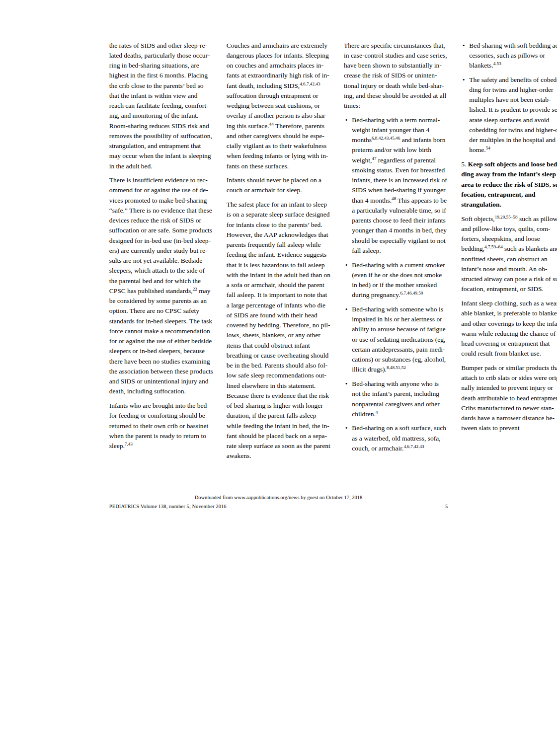the rates of SIDS and other sleep-related deaths, particularly those occurring in bed-sharing situations, are highest in the first 6 months. Placing the crib close to the parents’ bed so that the infant is within view and reach can facilitate feeding, comforting, and monitoring of the infant. Room-sharing reduces SIDS risk and removes the possibility of suffocation, strangulation, and entrapment that may occur when the infant is sleeping in the adult bed.
There is insufficient evidence to recommend for or against the use of devices promoted to make bed-sharing “safe.” There is no evidence that these devices reduce the risk of SIDS or suffocation or are safe. Some products designed for in-bed use (in-bed sleepers) are currently under study but results are not yet available. Bedside sleepers, which attach to the side of the parental bed and for which the CPSC has published standards,22 may be considered by some parents as an option. There are no CPSC safety standards for in-bed sleepers. The task force cannot make a recommendation for or against the use of either bedside sleepers or in-bed sleepers, because there have been no studies examining the association between these products and SIDS or unintentional injury and death, including suffocation.
Infants who are brought into the bed for feeding or comforting should be returned to their own crib or bassinet when the parent is ready to return to sleep.7,43
Couches and armchairs are extremely dangerous places for infants. Sleeping on couches and armchairs places infants at extraordinarily high risk of infant death, including SIDS,4,6,7,42,43 suffocation through entrapment or wedging between seat cushions, or overlay if another person is also sharing this surface.44 Therefore, parents and other caregivers should be especially vigilant as to their wakefulness when feeding infants or lying with infants on these surfaces.
Infants should never be placed on a couch or armchair for sleep.
The safest place for an infant to sleep is on a separate sleep surface designed for infants close to the parents’ bed. However, the AAP acknowledges that parents frequently fall asleep while feeding the infant. Evidence suggests that it is less hazardous to fall asleep with the infant in the adult bed than on a sofa or armchair, should the parent fall asleep. It is important to note that a large percentage of infants who die of SIDS are found with their head covered by bedding. Therefore, no pillows, sheets, blankets, or any other items that could obstruct infant breathing or cause overheating should be in the bed. Parents should also follow safe sleep recommendations outlined elsewhere in this statement. Because there is evidence that the risk of bed-sharing is higher with longer duration, if the parent falls asleep while feeding the infant in bed, the infant should be placed back on a separate sleep surface as soon as the parent awakens.
There are specific circumstances that, in case-control studies and case series, have been shown to substantially increase the risk of SIDS or unintentional injury or death while bed-sharing, and these should be avoided at all times:
Bed-sharing with a term normal-weight infant younger than 4 months6,8,42,43,45,46 and infants born preterm and/or with low birth weight,47 regardless of parental smoking status. Even for breastfed infants, there is an increased risk of SIDS when bed-sharing if younger than 4 months.48 This appears to be a particularly vulnerable time, so if parents choose to feed their infants younger than 4 months in bed, they should be especially vigilant to not fall asleep.
Bed-sharing with a current smoker (even if he or she does not smoke in bed) or if the mother smoked during pregnancy.6,7,46,49,50
Bed-sharing with someone who is impaired in his or her alertness or ability to arouse because of fatigue or use of sedating medications (eg, certain antidepressants, pain medications) or substances (eg, alcohol, illicit drugs).8,48,51,52
Bed-sharing with anyone who is not the infant’s parent, including nonparental caregivers and other children.4
Bed-sharing on a soft surface, such as a waterbed, old mattress, sofa, couch, or armchair.4,6,7,42,43
Bed-sharing with soft bedding accessories, such as pillows or blankets.4,53
The safety and benefits of cobedding for twins and higher-order multiples have not been established. It is prudent to provide separate sleep surfaces and avoid cobedding for twins and higher-order multiples in the hospital and at home.54
5. Keep soft objects and loose bedding away from the infant’s sleep area to reduce the risk of SIDS, suffocation, entrapment, and strangulation.
Soft objects,19,20,55–58 such as pillows and pillow-like toys, quilts, comforters, sheepskins, and loose bedding,4,7,59–64 such as blankets and nonfitted sheets, can obstruct an infant’s nose and mouth. An obstructed airway can pose a risk of suffocation, entrapment, or SIDS.
Infant sleep clothing, such as a wearable blanket, is preferable to blankets and other coverings to keep the infant warm while reducing the chance of head covering or entrapment that could result from blanket use.
Bumper pads or similar products that attach to crib slats or sides were originally intended to prevent injury or death attributable to head entrapment. Cribs manufactured to newer standards have a narrower distance between slats to prevent
Downloaded from www.aappublications.org/news by guest on October 17, 2018
PEDIATRICS Volume 138, number 5, November 2016 5